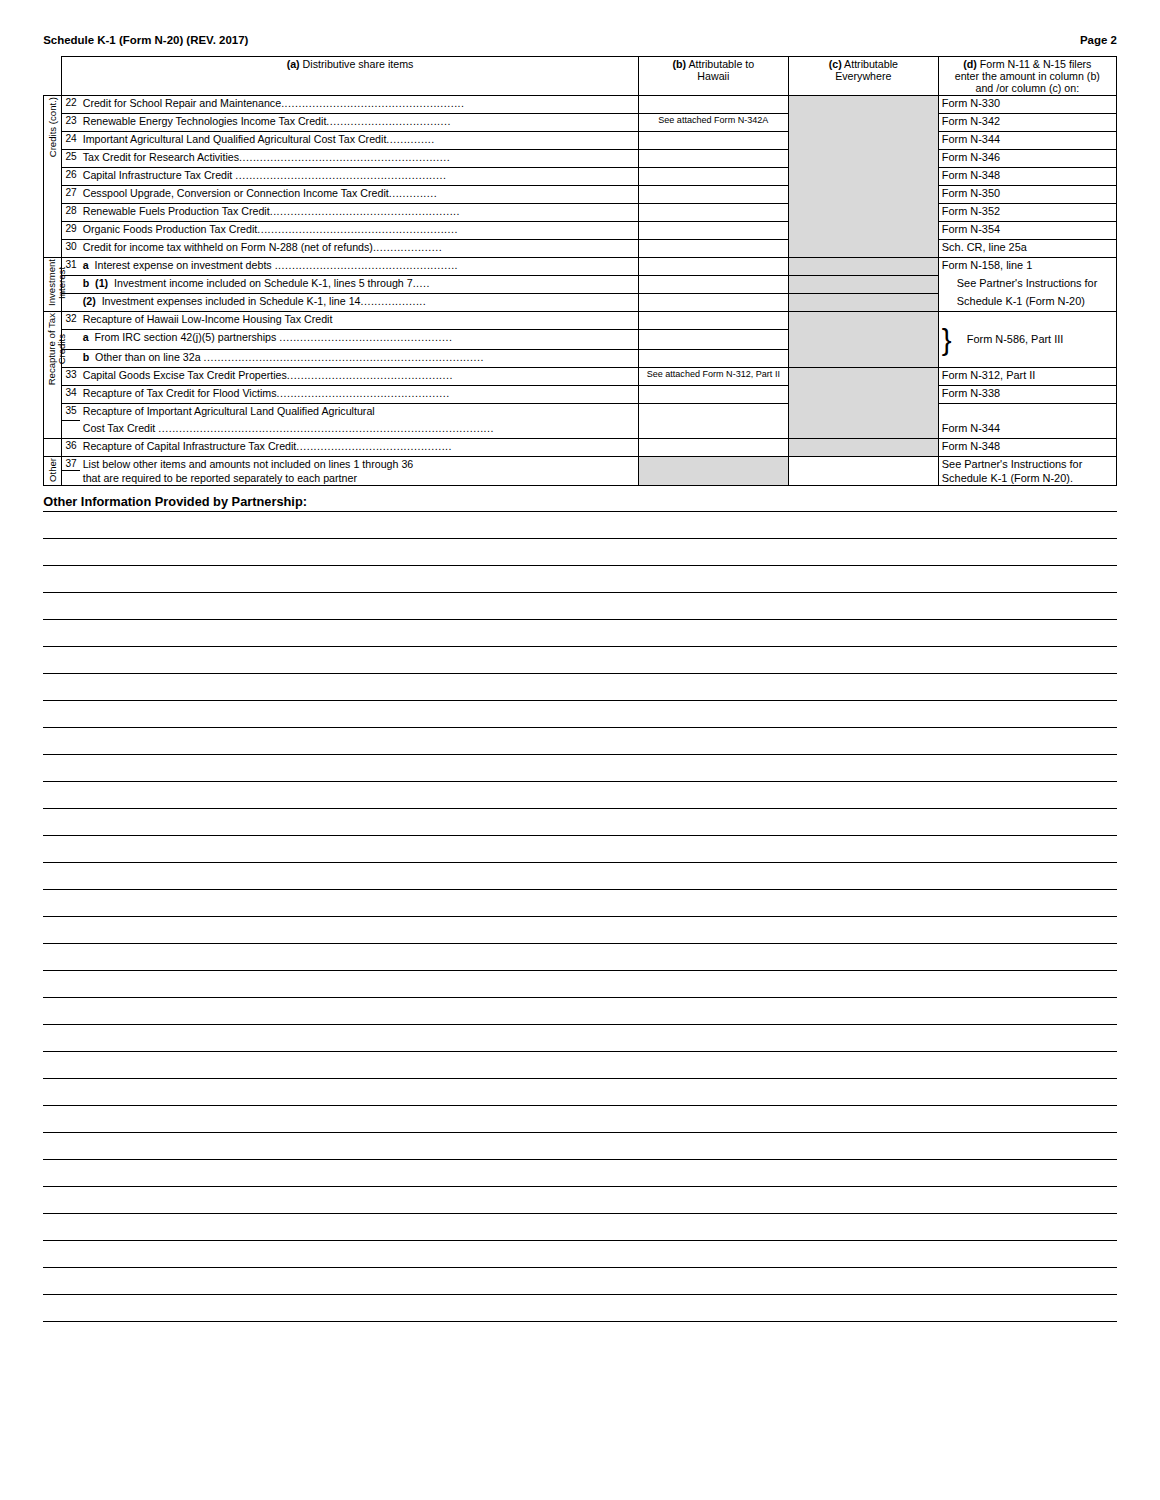Schedule K-1 (Form N-20) (REV. 2017)
Page 2
| | (a) Distributive share items | (b) Attributable to Hawaii | (c) Attributable Everywhere | (d) Form N-11 & N-15 filers enter the amount in column (b) and /or column (c) on: |
| Credits (cont.) | 22 | Credit for School Repair and Maintenance ..................................................... | | | Form N-330 |
| 23 | Renewable Energy Technologies Income Tax Credit .................................... | See attached Form N-342A | Form N-342 |
| 24 | Important Agricultural Land Qualified Agricultural Cost Tax Credit .............. | | Form N-344 |
| 25 | Tax Credit for Research Activities ............................................................. | | Form N-346 |
| 26 | Capital Infrastructure Tax Credit ............................................................. | | Form N-348 |
| 27 | Cesspool Upgrade, Conversion or Connection Income Tax Credit .............. | | Form N-350 |
| 28 | Renewable Fuels Production Tax Credit ....................................................... | | Form N-352 |
| 29 | Organic Foods Production Tax Credit .......................................................... | | Form N-354 |
| 30 | Credit for income tax withheld on Form N-288 (net of refunds) .................... | | Sch. CR, line 25a |
| Investment Interest | 31 | a Interest expense on investment debts ..................................................... | | | Form N-158, line 1 |
| | b (1) Investment income included on Schedule K-1, lines 5 through 7 ..... | | | See Partner's Instructions for |
| | (2) Investment expenses included in Schedule K-1, line 14 ................... | | | Schedule K-1 (Form N-20) |
| Recapture of Tax Credits | 32 | Recapture of Hawaii Low-Income Housing Tax Credit | | | |
| | a From IRC section 42(j)(5) partnerships .................................................. | | } Form N-586, Part III |
| | b Other than on line 32a ................................................................................. | | |
| 33 | Capital Goods Excise Tax Credit Properties ................................................ | See attached Form N-312, Part II | | Form N-312, Part II |
| 34 | Recapture of Tax Credit for Flood Victims .................................................. | | Form N-338 |
| 35 | Recapture of Important Agricultural Land Qualified Agricultural | | |
| | Cost Tax Credit ................................................................................................. | | Form N-344 |
| | 36 | Recapture of Capital Infrastructure Tax Credit ............................................. | | | Form N-348 |
| Other | 37 | List below other items and amounts not included on lines 1 through 36 | | | See Partner's Instructions for |
| | that are required to be reported separately to each partner | Schedule K-1 (Form N-20). |
Other Information Provided by Partnership: